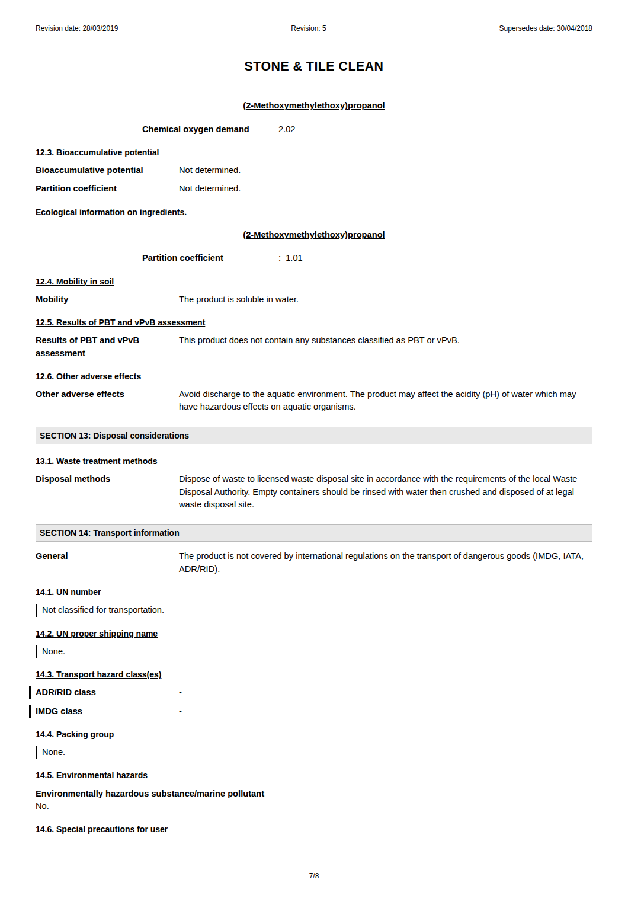Revision date: 28/03/2019 Revision: 5 Supersedes date: 30/04/2018
STONE & TILE CLEAN
(2-Methoxymethylethoxy)propanol
Chemical oxygen demand 2.02
12.3. Bioaccumulative potential
Bioaccumulative potential Not determined.
Partition coefficient Not determined.
Ecological information on ingredients.
(2-Methoxymethylethoxy)propanol
Partition coefficient : 1.01
12.4. Mobility in soil
Mobility The product is soluble in water.
12.5. Results of PBT and vPvB assessment
Results of PBT and vPvB
assessment This product does not contain any substances classified as PBT or vPvB.
12.6. Other adverse effects
Other adverse effects Avoid discharge to the aquatic environment. The product may affect the acidity (pH) of water which may have hazardous effects on aquatic organisms.
SECTION 13: Disposal considerations
13.1. Waste treatment methods
Disposal methods Dispose of waste to licensed waste disposal site in accordance with the requirements of the local Waste Disposal Authority. Empty containers should be rinsed with water then crushed and disposed of at legal waste disposal site.
SECTION 14: Transport information
General The product is not covered by international regulations on the transport of dangerous goods (IMDG, IATA, ADR/RID).
14.1. UN number
Not classified for transportation.
14.2. UN proper shipping name
None.
14.3. Transport hazard class(es)
ADR/RID class -
IMDG class -
14.4. Packing group
None.
14.5. Environmental hazards
Environmentally hazardous substance/marine pollutant
No.
14.6. Special precautions for user
7/8